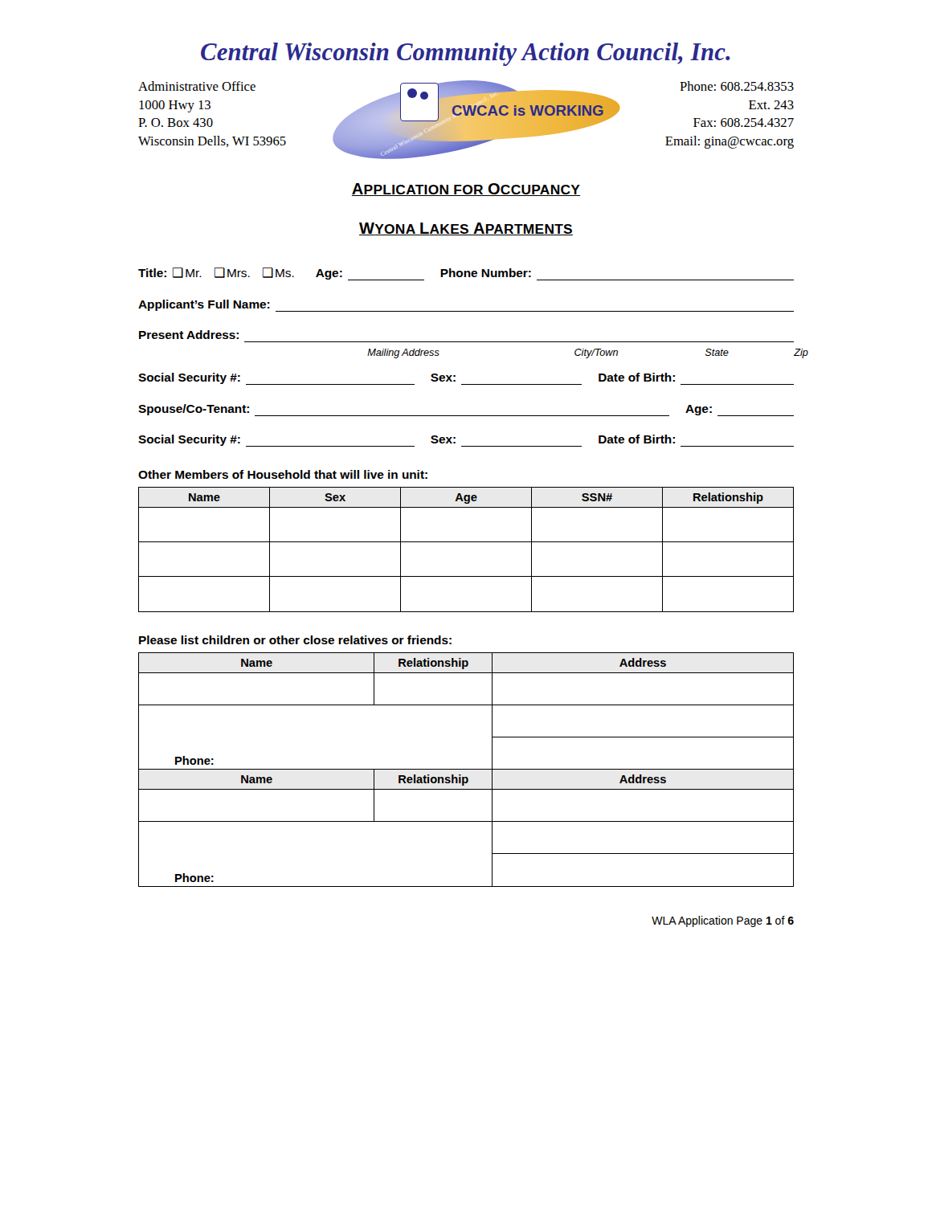Central Wisconsin Community Action Council, Inc.
Administrative Office
1000 Hwy 13
P. O. Box 430
Wisconsin Dells, WI 53965
Central Wisconsin Community Action Council, Inc.
CWCAC is WORKING
Phone: 608.254.8353
Ext. 243
Fax: 608.254.4327
Email: gina@cwcac.org
APPLICATION FOR OCCUPANCY
WYONA LAKES APARTMENTS
Title: ❑Mr. ❑Mrs. ❑Ms. Age: Phone Number:
Applicant’s Full Name:
Present Address:
Mailing Address City/Town State Zip
Social Security #: Sex: Date of Birth:
Spouse/Co-Tenant: Age:
Social Security #: Sex: Date of Birth:
Other Members of Household that will live in unit:
| Name | Sex | Age | SSN# | Relationship |
| --- | --- | --- | --- | --- |
Please list children or other close relatives or friends:
| Name | Relationship | Address |
| --- | --- | --- |
| Phone: | |
| Name | Relationship | Address |
| Phone: | |
WLA Application Page 1 of 6